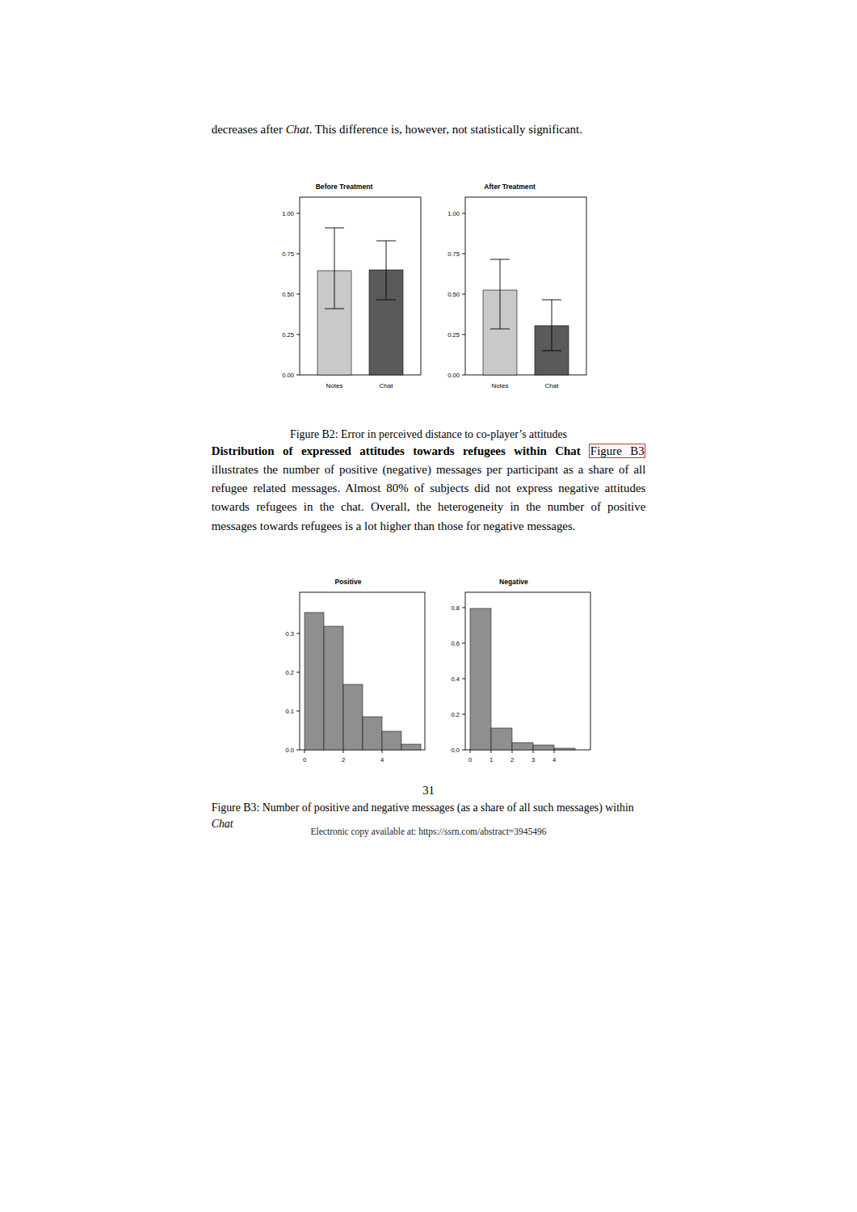decreases after Chat. This difference is, however, not statistically significant.
Before Treatment 0.00 0.25 0.50 0.75 1.00 Notes Chat After Treatment 0.00 0.25 0.50 0.75 1.00 Notes Chat
Figure B2: Error in perceived distance to co-player’s attitudes
Distribution of expressed attitudes towards refugees within Chat Figure B3 illustrates the number of positive (negative) messages per participant as a share of all refugee related messages. Almost 80% of subjects did not express negative attitudes towards refugees in the chat. Overall, the heterogeneity in the number of positive messages towards refugees is a lot higher than those for negative messages.
Positive 0.0 0.1 0.2 0.3 0 2 4 Negative 0.0 0.2 0.4 0.6 0.8 0 1 2 3 4
Figure B3: Number of positive and negative messages (as a share of all such messages) within Chat
31
Electronic copy available at: https://ssrn.com/abstract=3945496